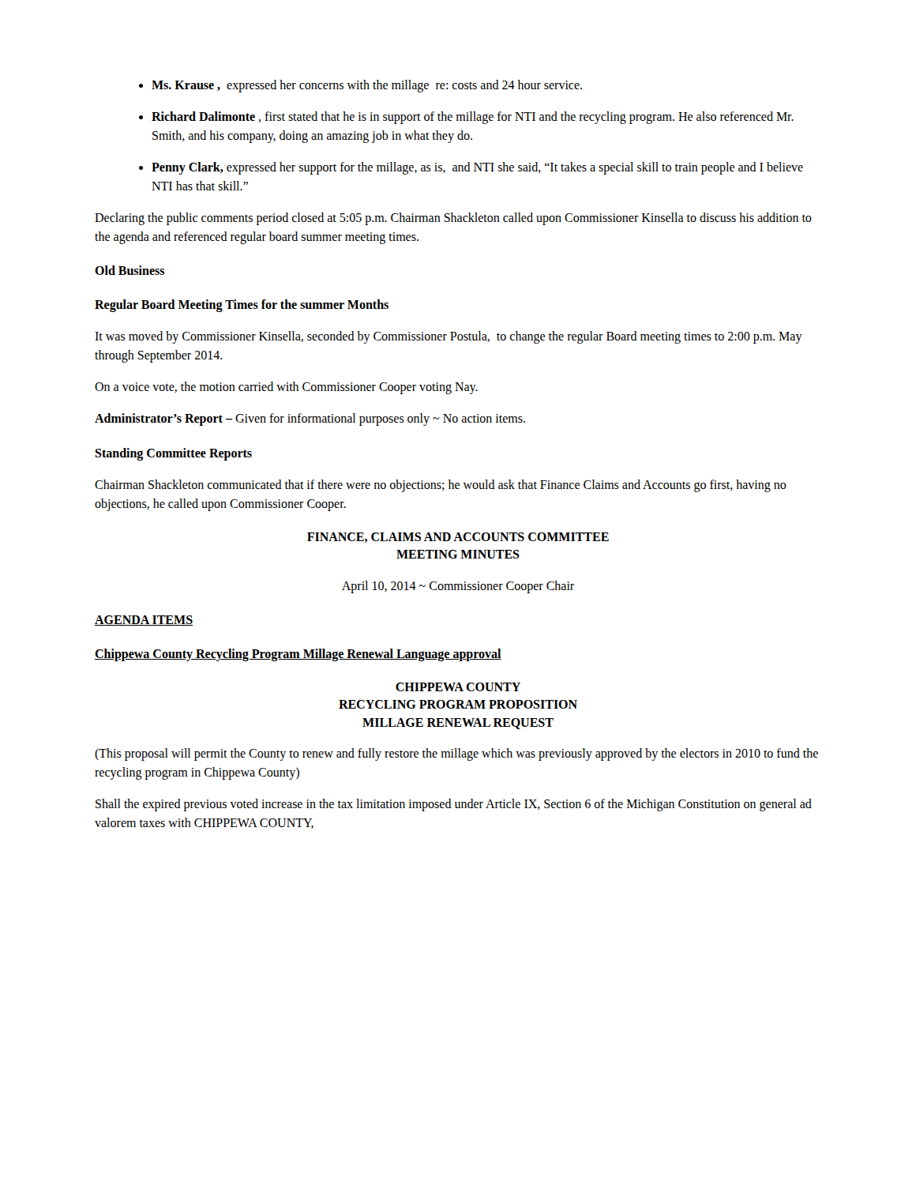Ms. Krause , expressed her concerns with the millage re: costs and 24 hour service.
Richard Dalimonte , first stated that he is in support of the millage for NTI and the recycling program. He also referenced Mr. Smith, and his company, doing an amazing job in what they do.
Penny Clark, expressed her support for the millage, as is, and NTI she said, “It takes a special skill to train people and I believe NTI has that skill.”
Declaring the public comments period closed at 5:05 p.m. Chairman Shackleton called upon Commissioner Kinsella to discuss his addition to the agenda and referenced regular board summer meeting times.
Old Business
Regular Board Meeting Times for the summer Months
It was moved by Commissioner Kinsella, seconded by Commissioner Postula, to change the regular Board meeting times to 2:00 p.m. May through September 2014.
On a voice vote, the motion carried with Commissioner Cooper voting Nay.
Administrator’s Report – Given for informational purposes only ~ No action items.
Standing Committee Reports
Chairman Shackleton communicated that if there were no objections; he would ask that Finance Claims and Accounts go first, having no objections, he called upon Commissioner Cooper.
FINANCE, CLAIMS AND ACCOUNTS COMMITTEE
MEETING MINUTES
April 10, 2014 ~ Commissioner Cooper Chair
AGENDA ITEMS
Chippewa County Recycling Program Millage Renewal Language approval
CHIPPEWA COUNTY
RECYCLING PROGRAM PROPOSITION
MILLAGE RENEWAL REQUEST
(This proposal will permit the County to renew and fully restore the millage which was previously approved by the electors in 2010 to fund the recycling program in Chippewa County)
Shall the expired previous voted increase in the tax limitation imposed under Article IX, Section 6 of the Michigan Constitution on general ad valorem taxes with CHIPPEWA COUNTY,